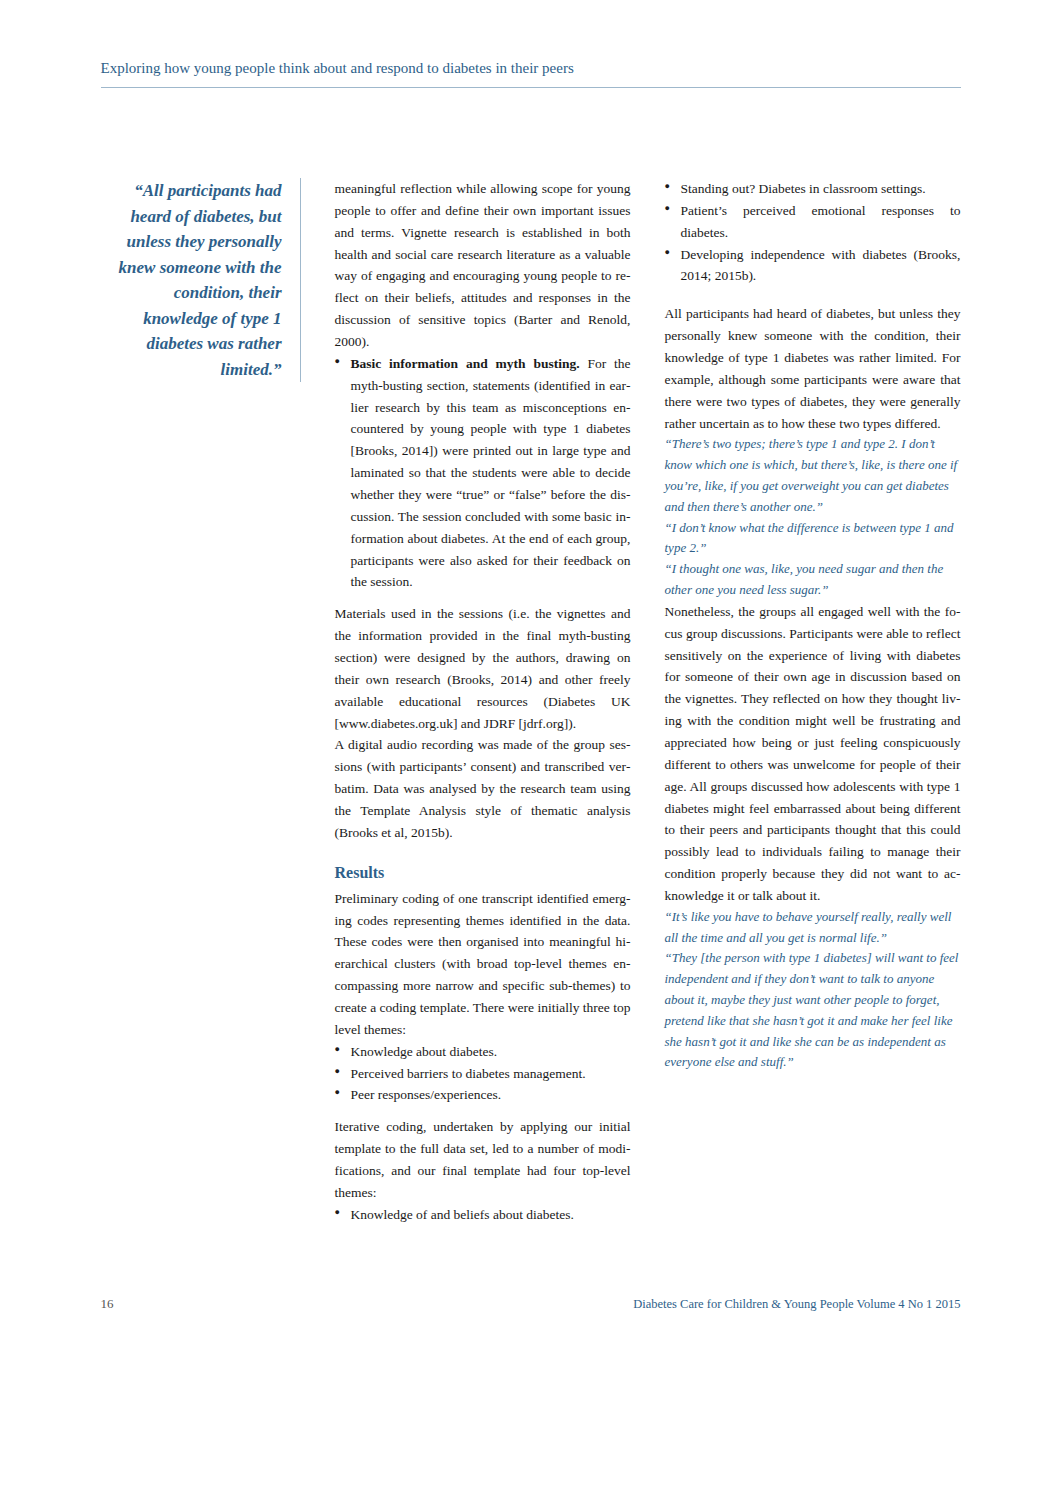Exploring how young people think about and respond to diabetes in their peers
“All participants had heard of diabetes, but unless they personally knew someone with the condition, their knowledge of type 1 diabetes was rather limited.”
meaningful reflection while allowing scope for young people to offer and define their own important issues and terms. Vignette research is established in both health and social care research literature as a valuable way of engaging and encouraging young people to reflect on their beliefs, attitudes and responses in the discussion of sensitive topics (Barter and Renold, 2000).
Basic information and myth busting. For the myth-busting section, statements (identified in earlier research by this team as misconceptions encountered by young people with type 1 diabetes [Brooks, 2014]) were printed out in large type and laminated so that the students were able to decide whether they were “true” or “false” before the discussion. The session concluded with some basic information about diabetes. At the end of each group, participants were also asked for their feedback on the session.
Materials used in the sessions (i.e. the vignettes and the information provided in the final myth-busting section) were designed by the authors, drawing on their own research (Brooks, 2014) and other freely available educational resources (Diabetes UK [www.diabetes.org.uk] and JDRF [jdrf.org]).
A digital audio recording was made of the group sessions (with participants’ consent) and transcribed verbatim. Data was analysed by the research team using the Template Analysis style of thematic analysis (Brooks et al, 2015b).
Results
Preliminary coding of one transcript identified emerging codes representing themes identified in the data. These codes were then organised into meaningful hierarchical clusters (with broad top-level themes encompassing more narrow and specific sub-themes) to create a coding template. There were initially three top level themes:
Knowledge about diabetes.
Perceived barriers to diabetes management.
Peer responses/experiences.
Iterative coding, undertaken by applying our initial template to the full data set, led to a number of modifications, and our final template had four top-level themes:
Knowledge of and beliefs about diabetes.
Standing out? Diabetes in classroom settings.
Patient’s perceived emotional responses to diabetes.
Developing independence with diabetes (Brooks, 2014; 2015b).
All participants had heard of diabetes, but unless they personally knew someone with the condition, their knowledge of type 1 diabetes was rather limited. For example, although some participants were aware that there were two types of diabetes, they were generally rather uncertain as to how these two types differed.
“There’s two types; there’s type 1 and type 2. I don’t know which one is which, but there’s, like, is there one if you’re, like, if you get overweight you can get diabetes and then there’s another one.”
“I don’t know what the difference is between type 1 and type 2.”
“I thought one was, like, you need sugar and then the other one you need less sugar.”
Nonetheless, the groups all engaged well with the focus group discussions. Participants were able to reflect sensitively on the experience of living with diabetes for someone of their own age in discussion based on the vignettes. They reflected on how they thought living with the condition might well be frustrating and appreciated how being or just feeling conspicuously different to others was unwelcome for people of their age. All groups discussed how adolescents with type 1 diabetes might feel embarrassed about being different to their peers and participants thought that this could possibly lead to individuals failing to manage their condition properly because they did not want to acknowledge it or talk about it.
“It’s like you have to behave yourself really, really well all the time and all you get is normal life.”
“They [the person with type 1 diabetes] will want to feel independent and if they don’t want to talk to anyone about it, maybe they just want other people to forget, pretend like that she hasn’t got it and make her feel like she hasn’t got it and like she can be as independent as everyone else and stuff.”
16 Diabetes Care for Children & Young People Volume 4 No 1 2015